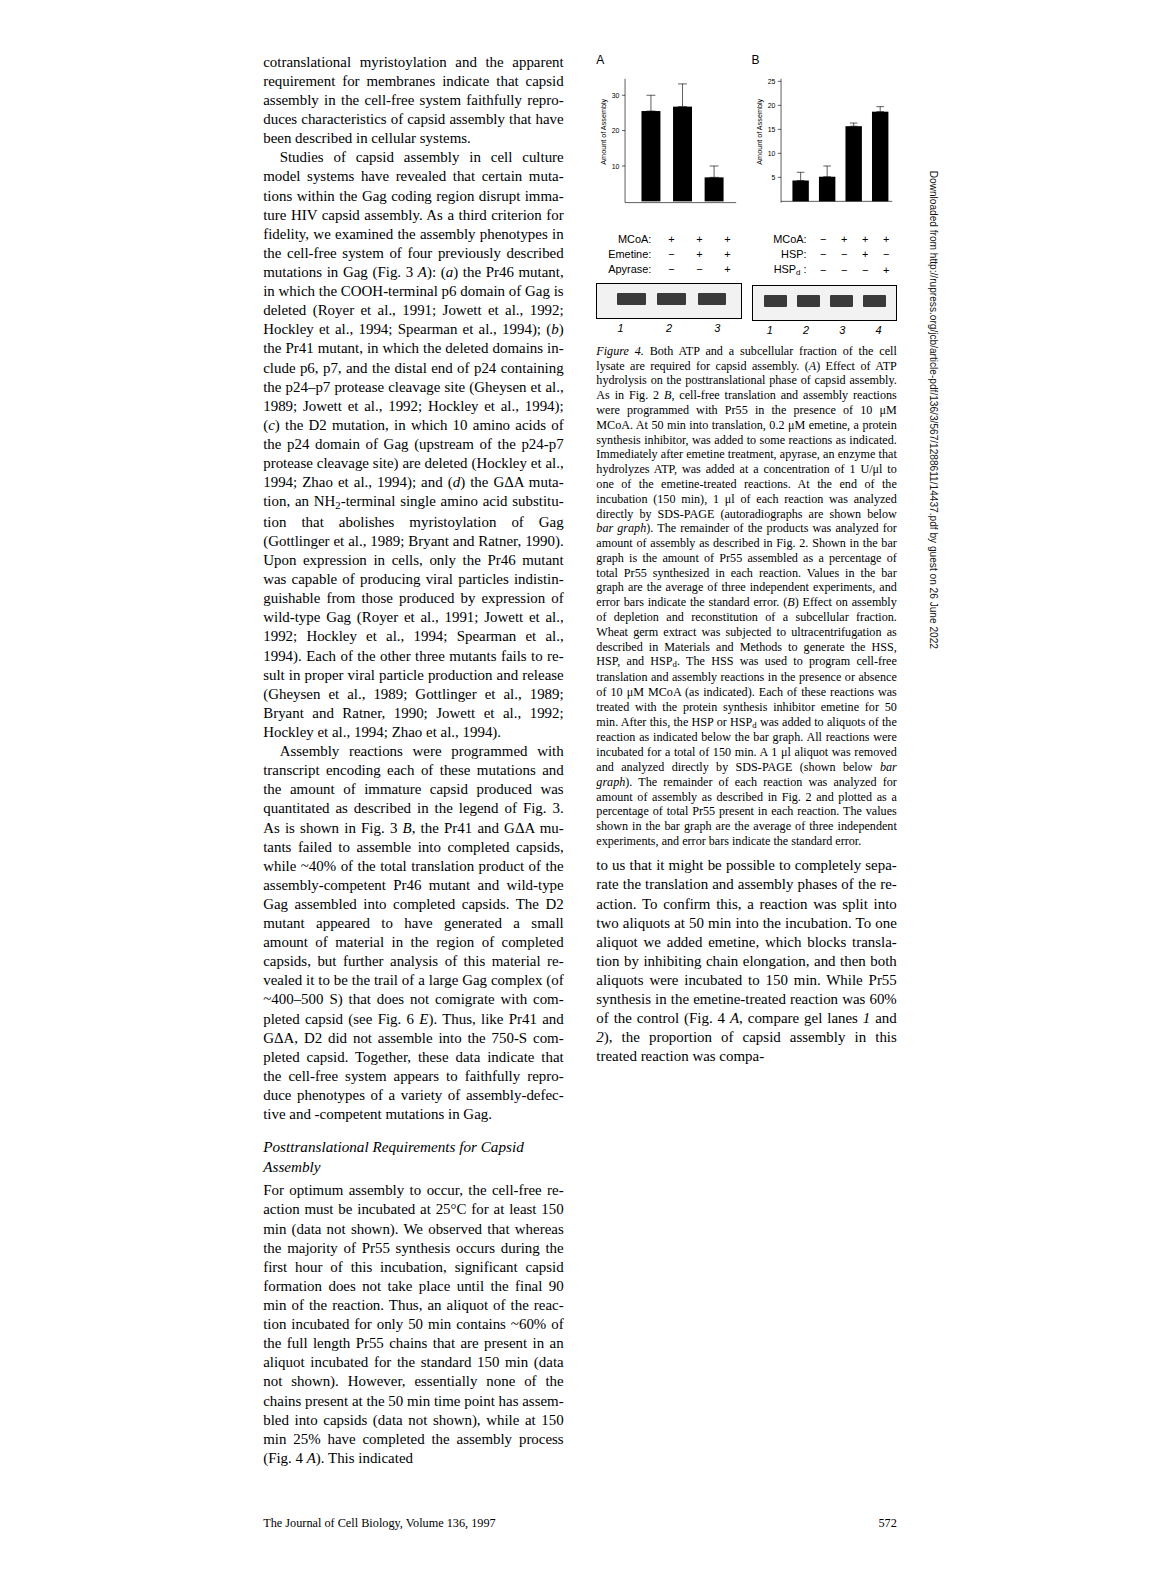Downloaded from http://rupress.org/jcb/article-pdf/136/3/567/1288611/14437.pdf by guest on 26 June 2022
cotranslational myristoylation and the apparent requirement for membranes indicate that capsid assembly in the cell-free system faithfully reproduces characteristics of capsid assembly that have been described in cellular systems.
Studies of capsid assembly in cell culture model systems have revealed that certain mutations within the Gag coding region disrupt immature HIV capsid assembly. As a third criterion for fidelity, we examined the assembly phenotypes in the cell-free system of four previously described mutations in Gag (Fig. 3 A): (a) the Pr46 mutant, in which the COOH-terminal p6 domain of Gag is deleted (Royer et al., 1991; Jowett et al., 1992; Hockley et al., 1994; Spearman et al., 1994); (b) the Pr41 mutant, in which the deleted domains include p6, p7, and the distal end of p24 containing the p24–p7 protease cleavage site (Gheysen et al., 1989; Jowett et al., 1992; Hockley et al., 1994); (c) the D2 mutation, in which 10 amino acids of the p24 domain of Gag (upstream of the p24-p7 protease cleavage site) are deleted (Hockley et al., 1994; Zhao et al., 1994); and (d) the GΔA mutation, an NH2-terminal single amino acid substitution that abolishes myristoylation of Gag (Gottlinger et al., 1989; Bryant and Ratner, 1990). Upon expression in cells, only the Pr46 mutant was capable of producing viral particles indistinguishable from those produced by expression of wild-type Gag (Royer et al., 1991; Jowett et al., 1992; Hockley et al., 1994; Spearman et al., 1994). Each of the other three mutants fails to result in proper viral particle production and release (Gheysen et al., 1989; Gottlinger et al., 1989; Bryant and Ratner, 1990; Jowett et al., 1992; Hockley et al., 1994; Zhao et al., 1994).
Assembly reactions were programmed with transcript encoding each of these mutations and the amount of immature capsid produced was quantitated as described in the legend of Fig. 3. As is shown in Fig. 3 B, the Pr41 and GΔA mutants failed to assemble into completed capsids, while ~40% of the total translation product of the assembly-competent Pr46 mutant and wild-type Gag assembled into completed capsids. The D2 mutant appeared to have generated a small amount of material in the region of completed capsids, but further analysis of this material revealed it to be the trail of a large Gag complex (of ~400–500 S) that does not comigrate with completed capsid (see Fig. 6 E). Thus, like Pr41 and GΔA, D2 did not assemble into the 750-S completed capsid. Together, these data indicate that the cell-free system appears to faithfully reproduce phenotypes of a variety of assembly-defective and -competent mutations in Gag.
Posttranslational Requirements for Capsid Assembly
For optimum assembly to occur, the cell-free reaction must be incubated at 25°C for at least 150 min (data not shown). We observed that whereas the majority of Pr55 synthesis occurs during the first hour of this incubation, significant capsid formation does not take place until the final 90 min of the reaction. Thus, an aliquot of the reaction incubated for only 50 min contains ~60% of the full length Pr55 chains that are present in an aliquot incubated for the standard 150 min (data not shown). However, essentially none of the chains present at the 50 min time point has assembled into capsids (data not shown), while at 150 min 25% have completed the assembly process (Fig. 4 A). This indicated
A
30 20 10 Amount of Assembly
| MCoA: | + | + | + |
| Emetine: | − | + | + |
| Apyrase: | − | − | + |
123
B
25 20 15 10 5 Amount of Assembly
| MCoA: | − | + | + | + |
| HSP: | − | − | + | − |
| HSP d : | − | − | − | + |
1234
Figure 4. Both ATP and a subcellular fraction of the cell lysate are required for capsid assembly. (A) Effect of ATP hydrolysis on the posttranslational phase of capsid assembly. As in Fig. 2 B, cell-free translation and assembly reactions were programmed with Pr55 in the presence of 10 μM MCoA. At 50 min into translation, 0.2 μM emetine, a protein synthesis inhibitor, was added to some reactions as indicated. Immediately after emetine treatment, apyrase, an enzyme that hydrolyzes ATP, was added at a concentration of 1 U/μl to one of the emetine-treated reactions. At the end of the incubation (150 min), 1 μl of each reaction was analyzed directly by SDS-PAGE (autoradiographs are shown below bar graph). The remainder of the products was analyzed for amount of assembly as described in Fig. 2. Shown in the bar graph is the amount of Pr55 assembled as a percentage of total Pr55 synthesized in each reaction. Values in the bar graph are the average of three independent experiments, and error bars indicate the standard error. (B) Effect on assembly of depletion and reconstitution of a subcellular fraction. Wheat germ extract was subjected to ultracentrifugation as described in Materials and Methods to generate the HSS, HSP, and HSPd. The HSS was used to program cell-free translation and assembly reactions in the presence or absence of 10 μM MCoA (as indicated). Each of these reactions was treated with the protein synthesis inhibitor emetine for 50 min. After this, the HSP or HSPd was added to aliquots of the reaction as indicated below the bar graph. All reactions were incubated for a total of 150 min. A 1 μl aliquot was removed and analyzed directly by SDS-PAGE (shown below bar graph). The remainder of each reaction was analyzed for amount of assembly as described in Fig. 2 and plotted as a percentage of total Pr55 present in each reaction. The values shown in the bar graph are the average of three independent experiments, and error bars indicate the standard error.
to us that it might be possible to completely separate the translation and assembly phases of the reaction. To confirm this, a reaction was split into two aliquots at 50 min into the incubation. To one aliquot we added emetine, which blocks translation by inhibiting chain elongation, and then both aliquots were incubated to 150 min. While Pr55 synthesis in the emetine-treated reaction was 60% of the control (Fig. 4 A, compare gel lanes 1 and 2), the proportion of capsid assembly in this treated reaction was compa-
The Journal of Cell Biology, Volume 136, 1997
572